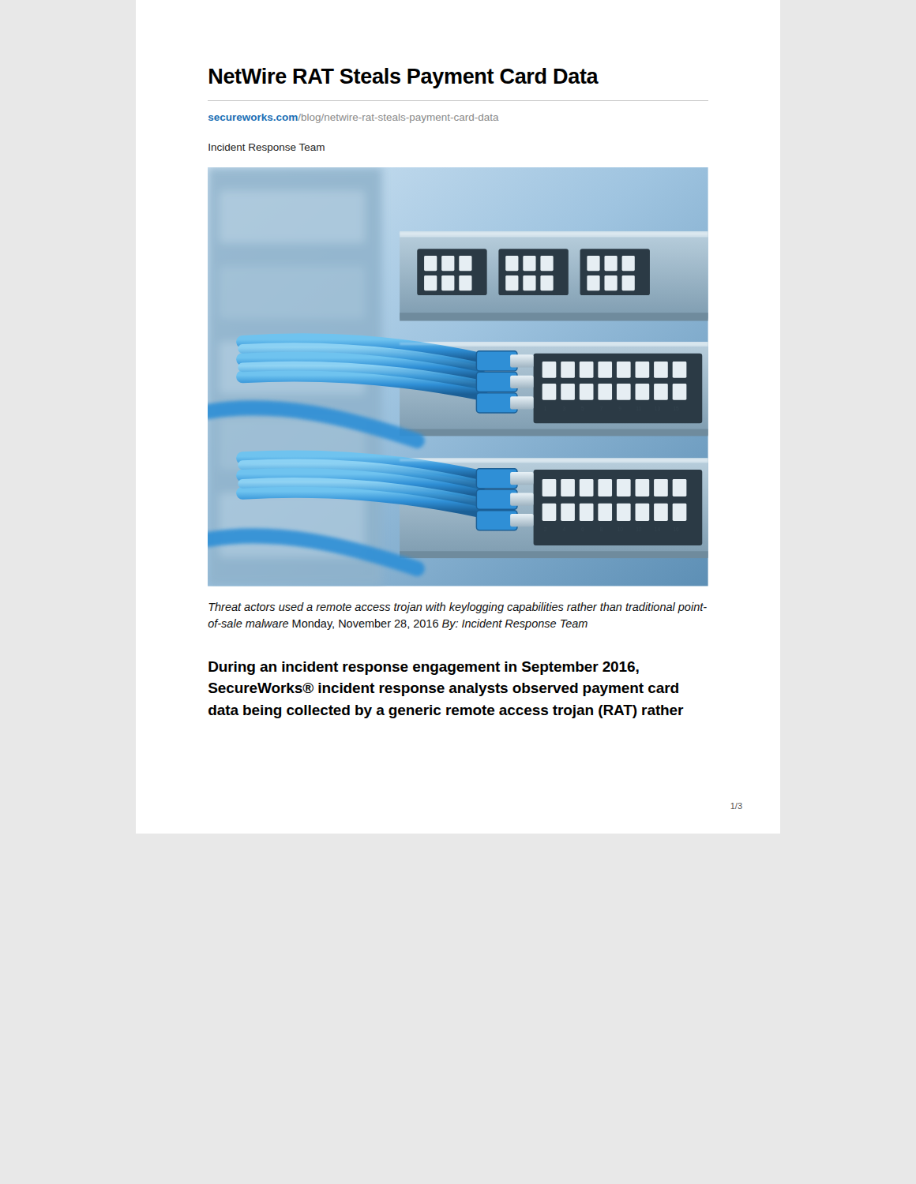NetWire RAT Steals Payment Card Data
secureworks.com/blog/netwire-rat-steals-payment-card-data
Incident Response Team
1 3 5 7 9 11 13 15 2 4 6 8 10 12 14 16
Threat actors used a remote access trojan with keylogging capabilities rather than traditional point-of-sale malware Monday, November 28, 2016 By: Incident Response Team
During an incident response engagement in September 2016, SecureWorks® incident response analysts observed payment card data being collected by a generic remote access trojan (RAT) rather
1/3